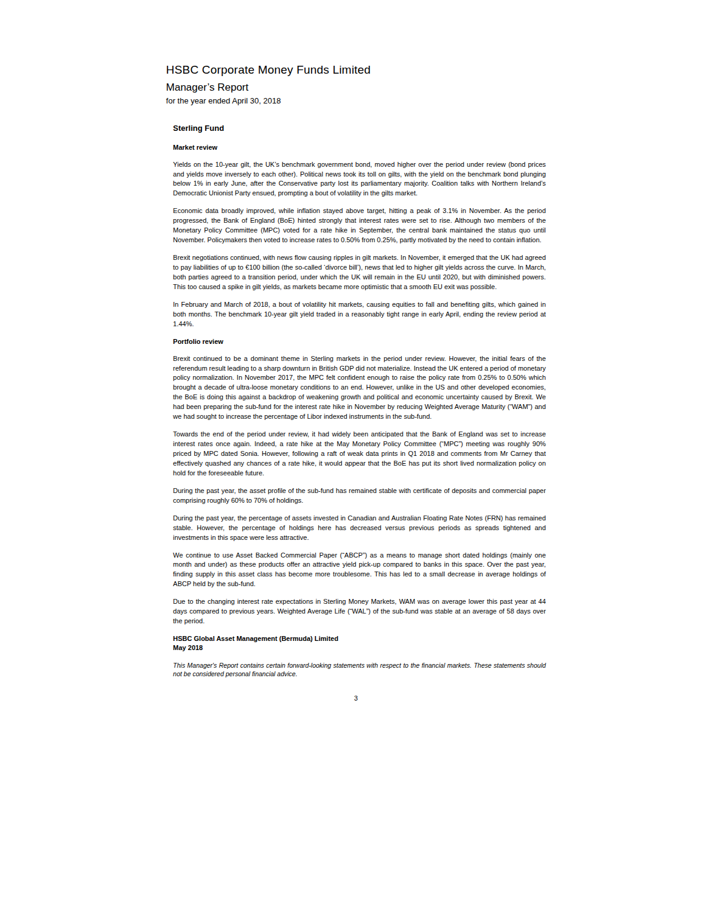HSBC Corporate Money Funds Limited
Manager’s Report
for the year ended April 30, 2018
Sterling Fund
Market review
Yields on the 10-year gilt, the UK’s benchmark government bond, moved higher over the period under review (bond prices and yields move inversely to each other). Political news took its toll on gilts, with the yield on the benchmark bond plunging below 1% in early June, after the Conservative party lost its parliamentary majority. Coalition talks with Northern Ireland’s Democratic Unionist Party ensued, prompting a bout of volatility in the gilts market.
Economic data broadly improved, while inflation stayed above target, hitting a peak of 3.1% in November. As the period progressed, the Bank of England (BoE) hinted strongly that interest rates were set to rise. Although two members of the Monetary Policy Committee (MPC) voted for a rate hike in September, the central bank maintained the status quo until November. Policymakers then voted to increase rates to 0.50% from 0.25%, partly motivated by the need to contain inflation.
Brexit negotiations continued, with news flow causing ripples in gilt markets. In November, it emerged that the UK had agreed to pay liabilities of up to €100 billion (the so-called ‘divorce bill’), news that led to higher gilt yields across the curve. In March, both parties agreed to a transition period, under which the UK will remain in the EU until 2020, but with diminished powers. This too caused a spike in gilt yields, as markets became more optimistic that a smooth EU exit was possible.
In February and March of 2018, a bout of volatility hit markets, causing equities to fall and benefiting gilts, which gained in both months. The benchmark 10-year gilt yield traded in a reasonably tight range in early April, ending the review period at 1.44%.
Portfolio review
Brexit continued to be a dominant theme in Sterling markets in the period under review. However, the initial fears of the referendum result leading to a sharp downturn in British GDP did not materialize. Instead the UK entered a period of monetary policy normalization. In November 2017, the MPC felt confident enough to raise the policy rate from 0.25% to 0.50% which brought a decade of ultra-loose monetary conditions to an end. However, unlike in the US and other developed economies, the BoE is doing this against a backdrop of weakening growth and political and economic uncertainty caused by Brexit. We had been preparing the sub-fund for the interest rate hike in November by reducing Weighted Average Maturity (“WAM”) and we had sought to increase the percentage of Libor indexed instruments in the sub-fund.
Towards the end of the period under review, it had widely been anticipated that the Bank of England was set to increase interest rates once again. Indeed, a rate hike at the May Monetary Policy Committee (“MPC”) meeting was roughly 90% priced by MPC dated Sonia. However, following a raft of weak data prints in Q1 2018 and comments from Mr Carney that effectively quashed any chances of a rate hike, it would appear that the BoE has put its short lived normalization policy on hold for the foreseeable future.
During the past year, the asset profile of the sub-fund has remained stable with certificate of deposits and commercial paper comprising roughly 60% to 70% of holdings.
During the past year, the percentage of assets invested in Canadian and Australian Floating Rate Notes (FRN) has remained stable. However, the percentage of holdings here has decreased versus previous periods as spreads tightened and investments in this space were less attractive.
We continue to use Asset Backed Commercial Paper (“ABCP”) as a means to manage short dated holdings (mainly one month and under) as these products offer an attractive yield pick-up compared to banks in this space. Over the past year, finding supply in this asset class has become more troublesome. This has led to a small decrease in average holdings of ABCP held by the sub-fund.
Due to the changing interest rate expectations in Sterling Money Markets, WAM was on average lower this past year at 44 days compared to previous years. Weighted Average Life (“WAL”) of the sub-fund was stable at an average of 58 days over the period.
HSBC Global Asset Management (Bermuda) Limited
May 2018
This Manager's Report contains certain forward-looking statements with respect to the financial markets. These statements should not be considered personal financial advice.
3